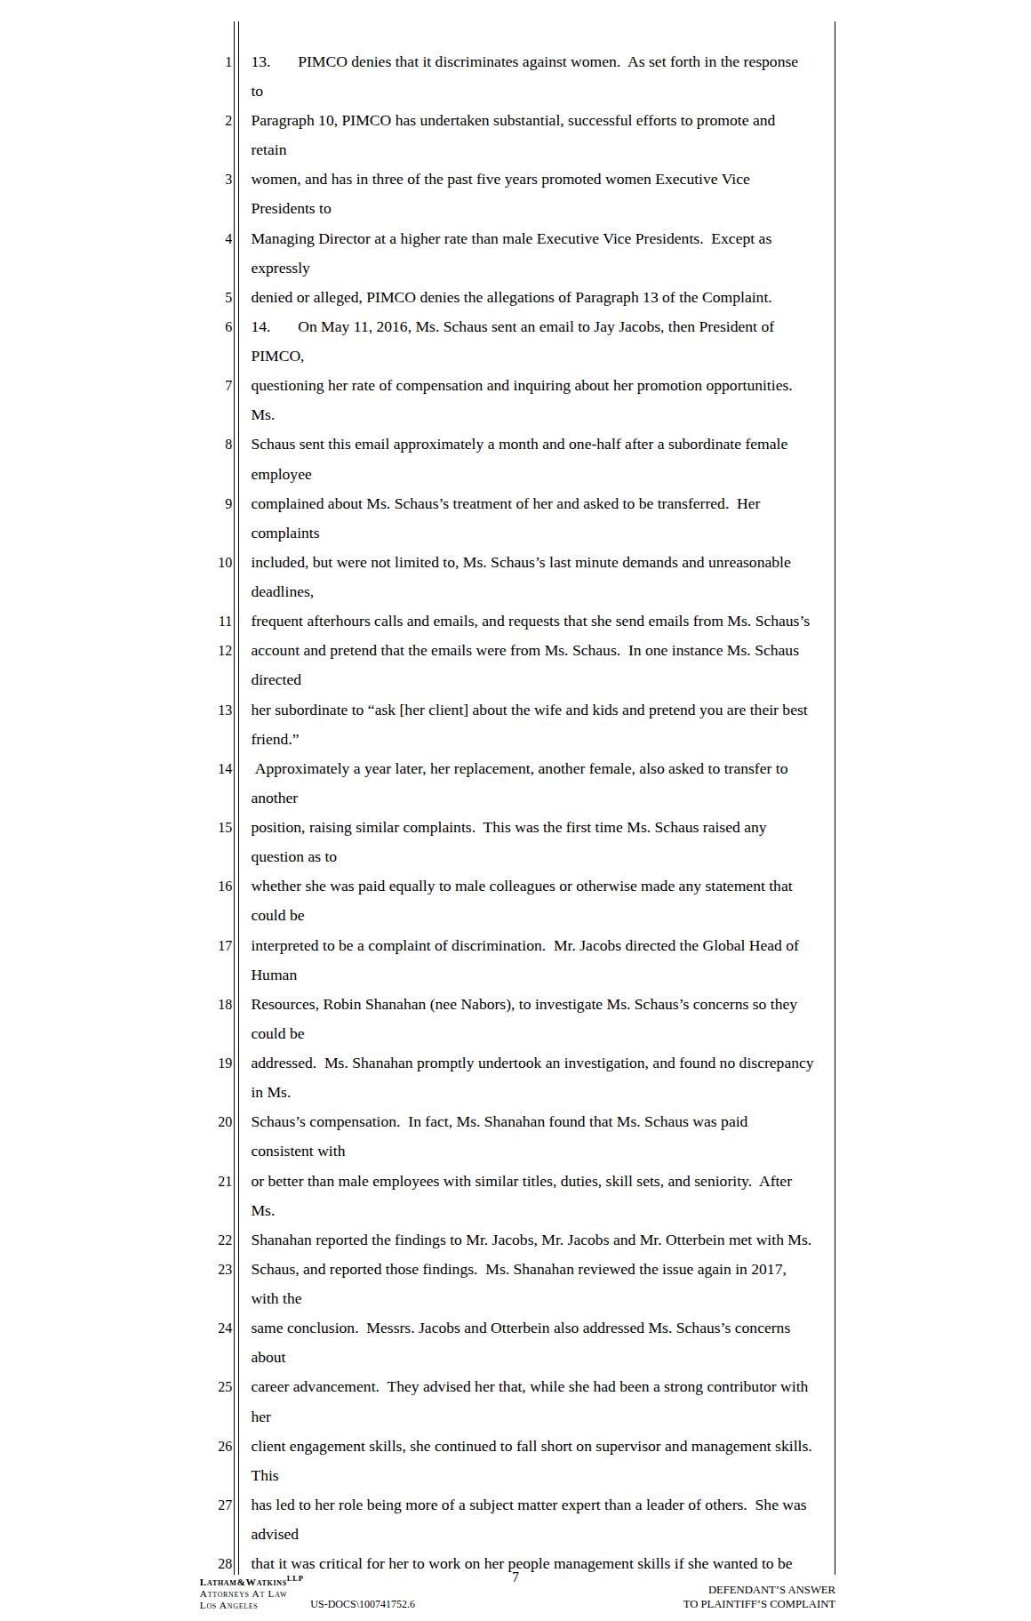13. PIMCO denies that it discriminates against women. As set forth in the response to
Paragraph 10, PIMCO has undertaken substantial, successful efforts to promote and retain
women, and has in three of the past five years promoted women Executive Vice Presidents to
Managing Director at a higher rate than male Executive Vice Presidents. Except as expressly
denied or alleged, PIMCO denies the allegations of Paragraph 13 of the Complaint.
14. On May 11, 2016, Ms. Schaus sent an email to Jay Jacobs, then President of PIMCO,
questioning her rate of compensation and inquiring about her promotion opportunities. Ms.
Schaus sent this email approximately a month and one-half after a subordinate female employee
complained about Ms. Schaus’s treatment of her and asked to be transferred. Her complaints
included, but were not limited to, Ms. Schaus’s last minute demands and unreasonable deadlines,
frequent afterhours calls and emails, and requests that she send emails from Ms. Schaus’s
account and pretend that the emails were from Ms. Schaus. In one instance Ms. Schaus directed
her subordinate to “ask [her client] about the wife and kids and pretend you are their best friend.”
Approximately a year later, her replacement, another female, also asked to transfer to another
position, raising similar complaints. This was the first time Ms. Schaus raised any question as to
whether she was paid equally to male colleagues or otherwise made any statement that could be
interpreted to be a complaint of discrimination. Mr. Jacobs directed the Global Head of Human
Resources, Robin Shanahan (nee Nabors), to investigate Ms. Schaus’s concerns so they could be
addressed. Ms. Shanahan promptly undertook an investigation, and found no discrepancy in Ms.
Schaus’s compensation. In fact, Ms. Shanahan found that Ms. Schaus was paid consistent with
or better than male employees with similar titles, duties, skill sets, and seniority. After Ms.
Shanahan reported the findings to Mr. Jacobs, Mr. Jacobs and Mr. Otterbein met with Ms.
Schaus, and reported those findings. Ms. Shanahan reviewed the issue again in 2017, with the
same conclusion. Messrs. Jacobs and Otterbein also addressed Ms. Schaus’s concerns about
career advancement. They advised her that, while she had been a strong contributor with her
client engagement skills, she continued to fall short on supervisor and management skills. This
has led to her role being more of a subject matter expert than a leader of others. She was advised
that it was critical for her to work on her people management skills if she wanted to be
7
Latham&WatkinsLLP
Attorneys At Law
Los Angeles
US-DOCS\100741752.6
Defendant’s Answer
to Plaintiff’s Complaint